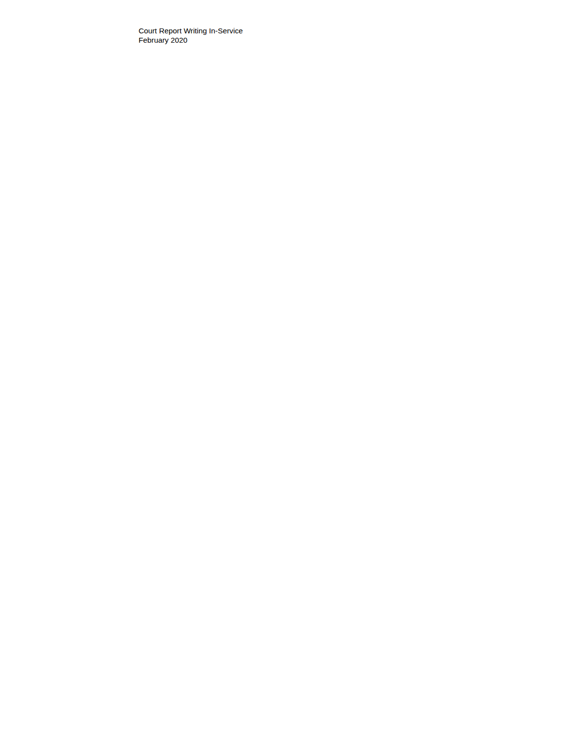Court Report Writing In-Service February 2020